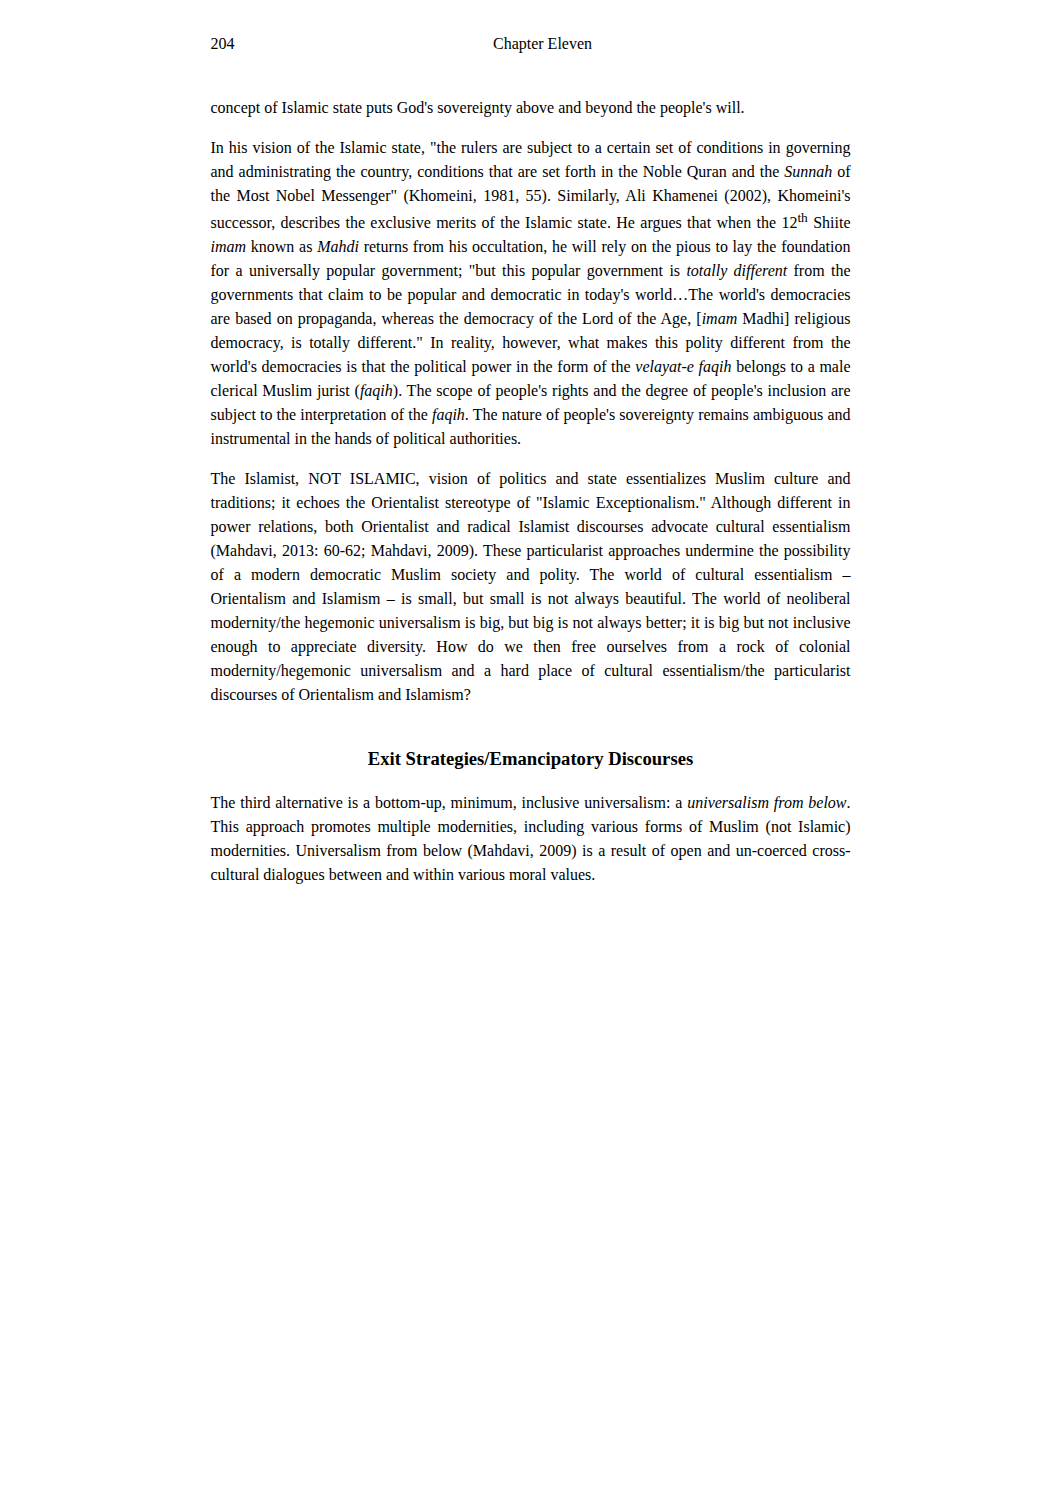204 Chapter Eleven
concept of Islamic state puts God's sovereignty above and beyond the people's will.
In his vision of the Islamic state, "the rulers are subject to a certain set of conditions in governing and administrating the country, conditions that are set forth in the Noble Quran and the Sunnah of the Most Nobel Messenger" (Khomeini, 1981, 55). Similarly, Ali Khamenei (2002), Khomeini's successor, describes the exclusive merits of the Islamic state. He argues that when the 12th Shiite imam known as Mahdi returns from his occultation, he will rely on the pious to lay the foundation for a universally popular government; "but this popular government is totally different from the governments that claim to be popular and democratic in today's world…The world's democracies are based on propaganda, whereas the democracy of the Lord of the Age, [imam Madhi] religious democracy, is totally different." In reality, however, what makes this polity different from the world's democracies is that the political power in the form of the velayat-e faqih belongs to a male clerical Muslim jurist (faqih). The scope of people's rights and the degree of people's inclusion are subject to the interpretation of the faqih. The nature of people's sovereignty remains ambiguous and instrumental in the hands of political authorities.
The Islamist, NOT ISLAMIC, vision of politics and state essentializes Muslim culture and traditions; it echoes the Orientalist stereotype of "Islamic Exceptionalism." Although different in power relations, both Orientalist and radical Islamist discourses advocate cultural essentialism (Mahdavi, 2013: 60-62; Mahdavi, 2009). These particularist approaches undermine the possibility of a modern democratic Muslim society and polity. The world of cultural essentialism – Orientalism and Islamism – is small, but small is not always beautiful. The world of neoliberal modernity/the hegemonic universalism is big, but big is not always better; it is big but not inclusive enough to appreciate diversity. How do we then free ourselves from a rock of colonial modernity/hegemonic universalism and a hard place of cultural essentialism/the particularist discourses of Orientalism and Islamism?
Exit Strategies/Emancipatory Discourses
The third alternative is a bottom-up, minimum, inclusive universalism: a universalism from below. This approach promotes multiple modernities, including various forms of Muslim (not Islamic) modernities. Universalism from below (Mahdavi, 2009) is a result of open and un-coerced cross-cultural dialogues between and within various moral values.